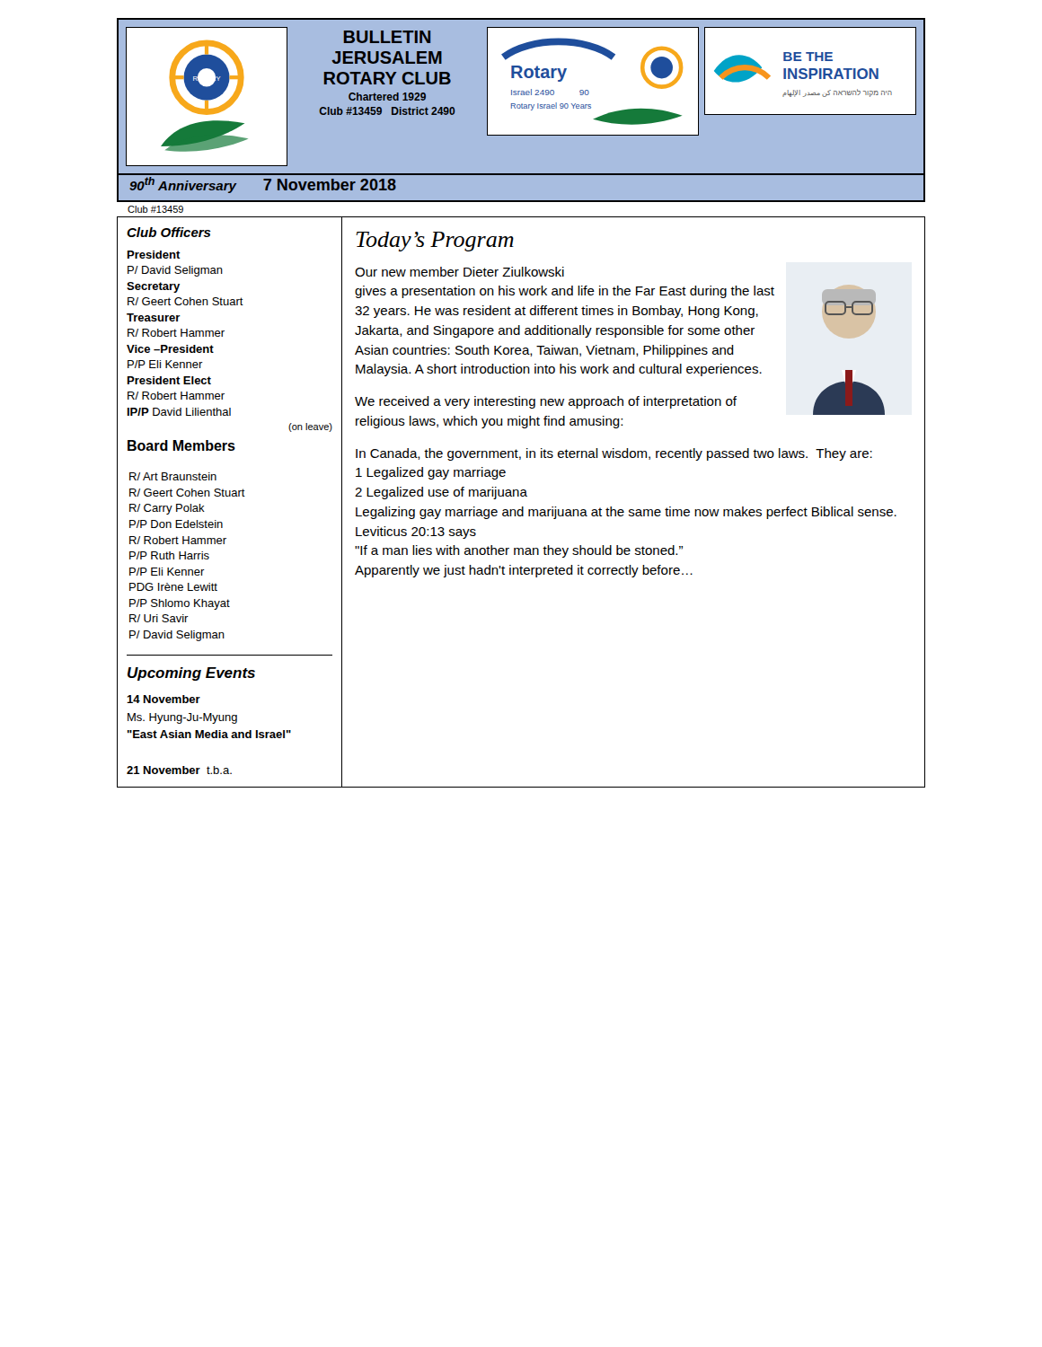BULLETIN
JERUSALEM
ROTARY CLUB
Chartered 1929
Club #13459 District 2490
90th Anniversary 7 November 2018
Club #13459
Club Officers
President
P/ David Seligman
Secretary
R/ Geert Cohen Stuart
Treasurer
R/ Robert Hammer
Vice –President
P/P Eli Kenner
President Elect
R/ Robert Hammer
IP/P David Lilienthal
(on leave)
Board Members
R/ Art Braunstein
R/ Geert Cohen Stuart
R/ Carry Polak
P/P Don Edelstein
R/ Robert Hammer
P/P Ruth Harris
P/P Eli Kenner
PDG Irène Lewitt
P/P Shlomo Khayat
R/ Uri Savir
P/ David Seligman
Upcoming Events
14 November
Ms. Hyung-Ju-Myung
"East Asian Media and Israel"
21 November t.b.a.
Today’s Program
Our new member Dieter Ziulkowski
gives a presentation on his work and life in the Far East during the last 32 years. He was resident at different times in Bombay, Hong Kong, Jakarta, and Singapore and additionally responsible for some other Asian countries: South Korea, Taiwan, Vietnam, Philippines and Malaysia. A short introduction into his work and cultural experiences.
We received a very interesting new approach of interpretation of religious laws, which you might find amusing:
In Canada, the government, in its eternal wisdom, recently passed two laws. They are:
1 Legalized gay marriage
2 Legalized use of marijuana
Legalizing gay marriage and marijuana at the same time now makes perfect Biblical sense.
Leviticus 20:13 says
"If a man lies with another man they should be stoned.”
Apparently we just hadn't interpreted it correctly before…